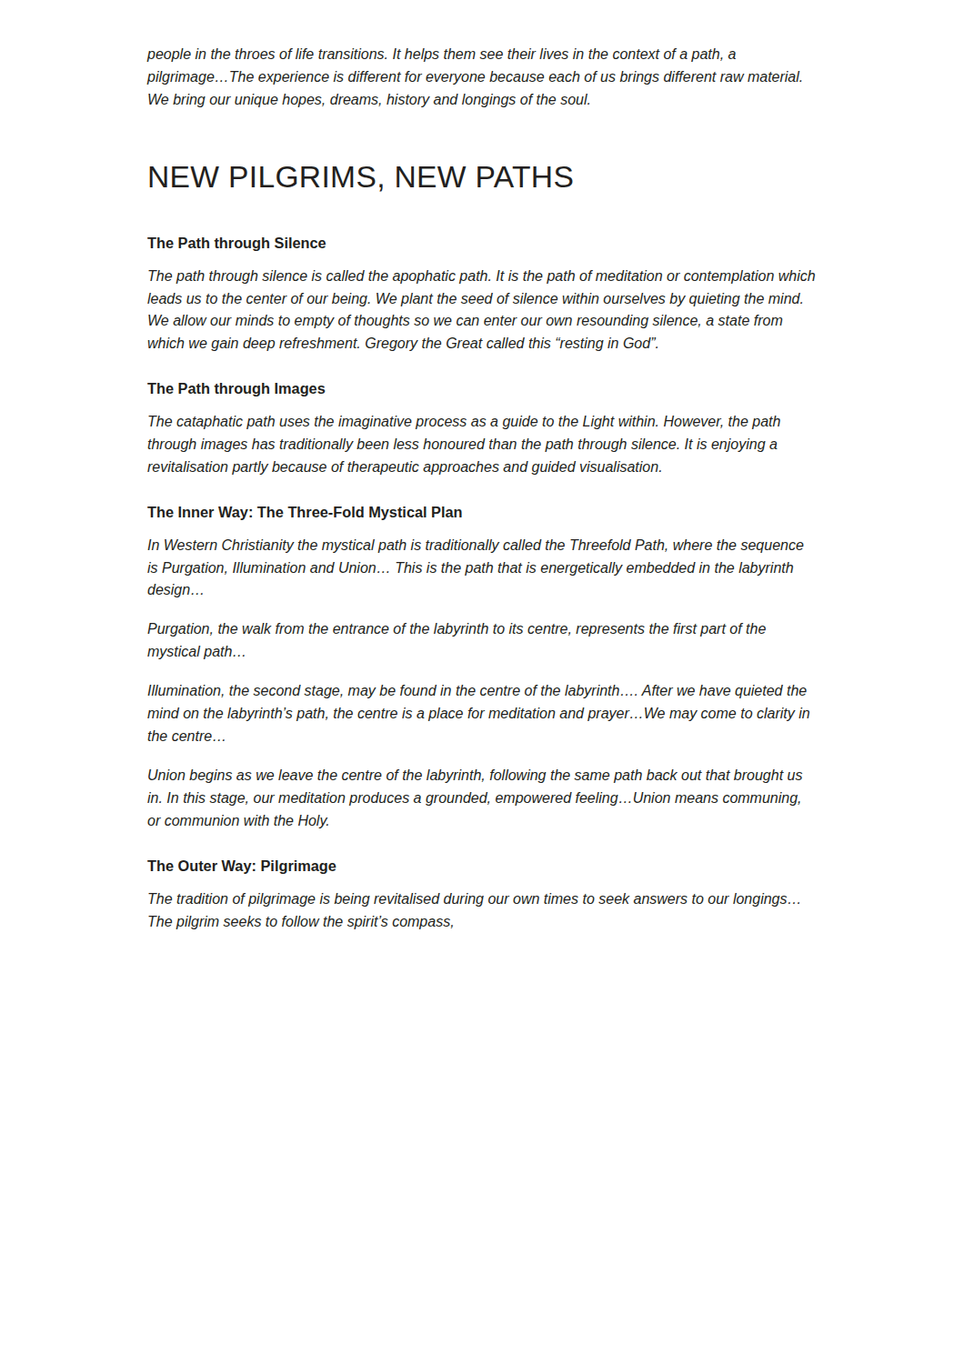people in the throes of life transitions. It helps them see their lives in the context of a path, a pilgrimage…The experience is different for everyone because each of us brings different raw material. We bring our unique hopes, dreams, history and longings of the soul.
NEW PILGRIMS, NEW PATHS
The Path through Silence
The path through silence is called the apophatic path. It is the path of meditation or contemplation which leads us to the center of our being. We plant the seed of silence within ourselves by quieting the mind. We allow our minds to empty of thoughts so we can enter our own resounding silence, a state from which we gain deep refreshment. Gregory the Great called this “resting in God”.
The Path through Images
The cataphatic path uses the imaginative process as a guide to the Light within. However, the path through images has traditionally been less honoured than the path through silence. It is enjoying a revitalisation partly because of therapeutic approaches and guided visualisation.
The Inner Way: The Three-Fold Mystical Plan
In Western Christianity the mystical path is traditionally called the Threefold Path, where the sequence is Purgation, Illumination and Union… This is the path that is energetically embedded in the labyrinth design…
Purgation, the walk from the entrance of the labyrinth to its centre, represents the first part of the mystical path…
Illumination, the second stage, may be found in the centre of the labyrinth…. After we have quieted the mind on the labyrinth’s path, the centre is a place for meditation and prayer…We may come to clarity in the centre…
Union begins as we leave the centre of the labyrinth, following the same path back out that brought us in. In this stage, our meditation produces a grounded, empowered feeling…Union means communing, or communion with the Holy.
The Outer Way: Pilgrimage
The tradition of pilgrimage is being revitalised during our own times to seek answers to our longings… The pilgrim seeks to follow the spirit’s compass,